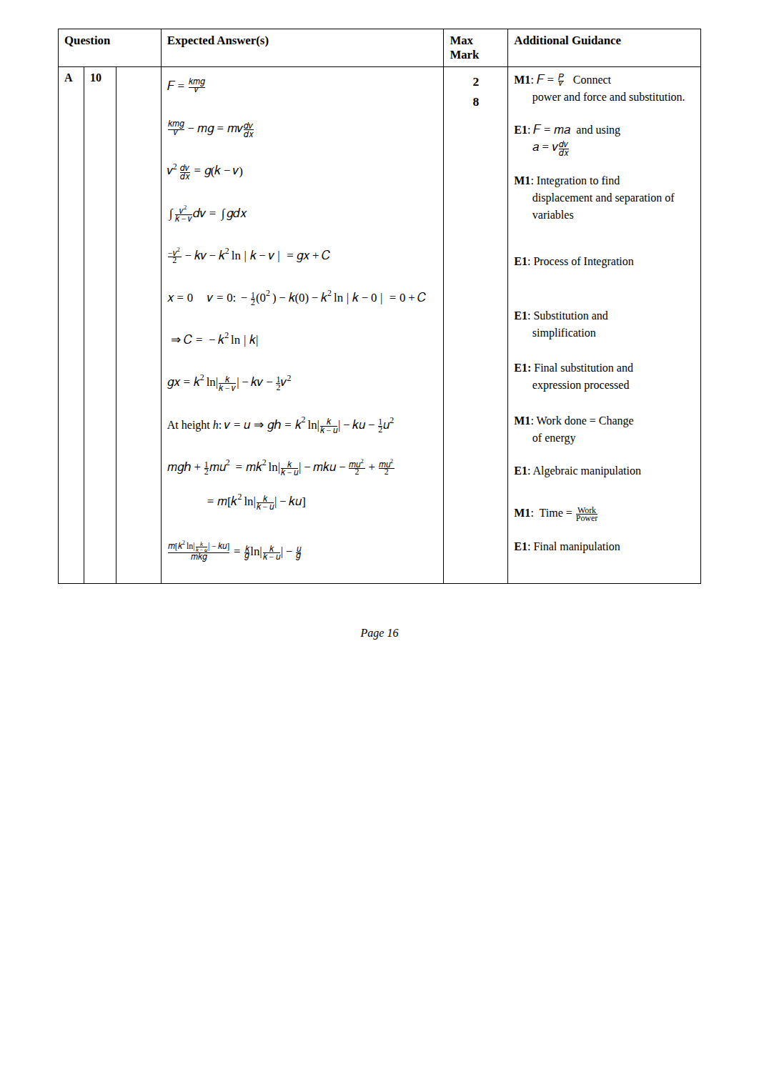| Question | Expected Answer(s) | Max Mark | Additional Guidance |
| --- | --- | --- | --- |
| A | 10 | | F = k m g v k m g v − m g = m v d v d x v 2 d v d x = g ( k − v ) ∫ v 2 k − v d v = ∫ g d x − v 2 2 − k v − k 2 ln / k − v / = g x + C x = 0 v = 0 : − 1 2 ( 0 2 ) − k ( 0 ) − k 2 ln / k − 0 / = 0 + C ⇒ C = − k 2 ln / k / g x = k 2 ln / k k − v / − k v − 1 2 v 2 At height h : v = u ⇒ g h = k 2 ln / k k − u / − k u − 1 2 u 2 m g h + 1 2 m u 2 = m k 2 ln / k k − u / − m k u − m u 2 2 + m u 2 2 = m [ k 2 ln / k k − u / − k u ] m [ k 2 ln / k k − u / − k u ] m k g = k g ln / k k − u / − u g | 2 8 | M1 : F = P v Connect power and force and substitution. E1 : F = m a and using a = v d v d x M1 : Integration to find displacement and separation of variables E1 : Process of Integration E1 : Substitution and simplification E1: Final substitution and expression processed M1 : Work done = Change of energy E1 : Algebraic manipulation M1 : Time = Work Power E1 : Final manipulation |
Page 16